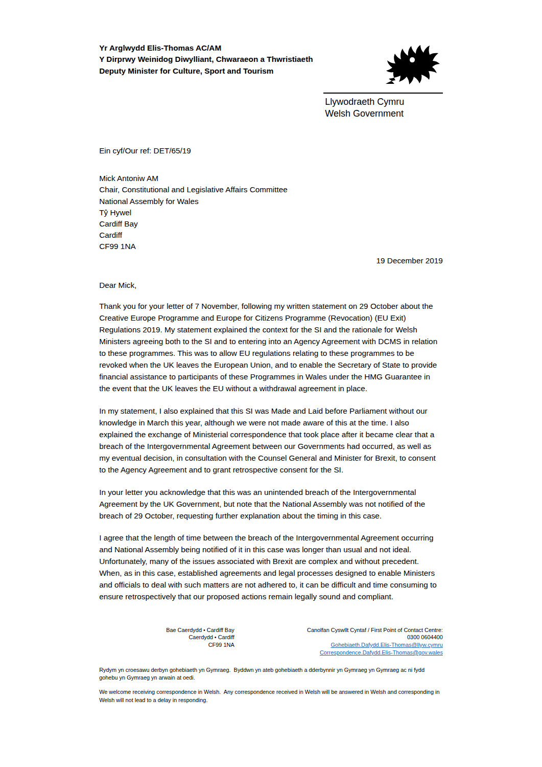Yr Arglwydd Elis-Thomas AC/AM
Y Dirprwy Weinidog Diwylliant, Chwaraeon a Thwristiaeth
Deputy Minister for Culture, Sport and Tourism
Llywodraeth Cymru
Welsh Government
Ein cyf/Our ref: DET/65/19
Mick Antoniw AM
Chair, Constitutional and Legislative Affairs Committee
National Assembly for Wales
Tŷ Hywel
Cardiff Bay
Cardiff
CF99 1NA
19 December 2019
Dear Mick,
Thank you for your letter of 7 November, following my written statement on 29 October about the Creative Europe Programme and Europe for Citizens Programme (Revocation) (EU Exit) Regulations 2019. My statement explained the context for the SI and the rationale for Welsh Ministers agreeing both to the SI and to entering into an Agency Agreement with DCMS in relation to these programmes. This was to allow EU regulations relating to these programmes to be revoked when the UK leaves the European Union, and to enable the Secretary of State to provide financial assistance to participants of these Programmes in Wales under the HMG Guarantee in the event that the UK leaves the EU without a withdrawal agreement in place.
In my statement, I also explained that this SI was Made and Laid before Parliament without our knowledge in March this year, although we were not made aware of this at the time. I also explained the exchange of Ministerial correspondence that took place after it became clear that a breach of the Intergovernmental Agreement between our Governments had occurred, as well as my eventual decision, in consultation with the Counsel General and Minister for Brexit, to consent to the Agency Agreement and to grant retrospective consent for the SI.
In your letter you acknowledge that this was an unintended breach of the Intergovernmental Agreement by the UK Government, but note that the National Assembly was not notified of the breach of 29 October, requesting further explanation about the timing in this case.
I agree that the length of time between the breach of the Intergovernmental Agreement occurring and National Assembly being notified of it in this case was longer than usual and not ideal. Unfortunately, many of the issues associated with Brexit are complex and without precedent. When, as in this case, established agreements and legal processes designed to enable Ministers and officials to deal with such matters are not adhered to, it can be difficult and time consuming to ensure retrospectively that our proposed actions remain legally sound and compliant.
Bae Caerdydd • Cardiff Bay
Caerdydd • Cardiff
CF99 1NA
Canolfan Cyswllt Cyntaf / First Point of Contact Centre:
0300 0604400
Gohebiaeth.Dafydd.Elis-Thomas@llyw.cymru
Correspondence.Dafydd.Elis-Thomas@gov.wales
Rydym yn croesawu derbyn gohebiaeth yn Gymraeg. Byddwn yn ateb gohebiaeth a dderbynnir yn Gymraeg yn Gymraeg ac ni fydd gohebu yn Gymraeg yn arwain at oedi.
We welcome receiving correspondence in Welsh. Any correspondence received in Welsh will be answered in Welsh and corresponding in Welsh will not lead to a delay in responding.